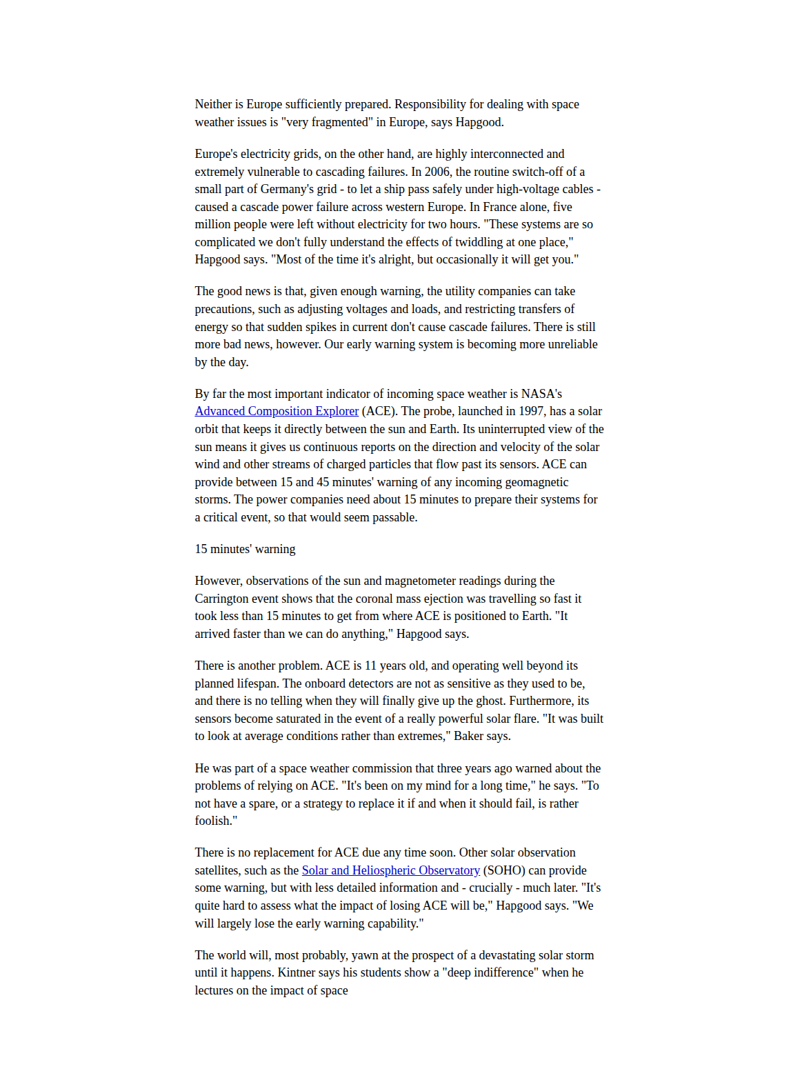Neither is Europe sufficiently prepared. Responsibility for dealing with space weather issues is "very fragmented" in Europe, says Hapgood.
Europe's electricity grids, on the other hand, are highly interconnected and extremely vulnerable to cascading failures. In 2006, the routine switch-off of a small part of Germany's grid - to let a ship pass safely under high-voltage cables - caused a cascade power failure across western Europe. In France alone, five million people were left without electricity for two hours. "These systems are so complicated we don't fully understand the effects of twiddling at one place," Hapgood says. "Most of the time it's alright, but occasionally it will get you."
The good news is that, given enough warning, the utility companies can take precautions, such as adjusting voltages and loads, and restricting transfers of energy so that sudden spikes in current don't cause cascade failures. There is still more bad news, however. Our early warning system is becoming more unreliable by the day.
By far the most important indicator of incoming space weather is NASA's Advanced Composition Explorer (ACE). The probe, launched in 1997, has a solar orbit that keeps it directly between the sun and Earth. Its uninterrupted view of the sun means it gives us continuous reports on the direction and velocity of the solar wind and other streams of charged particles that flow past its sensors. ACE can provide between 15 and 45 minutes' warning of any incoming geomagnetic storms. The power companies need about 15 minutes to prepare their systems for a critical event, so that would seem passable.
15 minutes' warning
However, observations of the sun and magnetometer readings during the Carrington event shows that the coronal mass ejection was travelling so fast it took less than 15 minutes to get from where ACE is positioned to Earth. "It arrived faster than we can do anything," Hapgood says.
There is another problem. ACE is 11 years old, and operating well beyond its planned lifespan. The onboard detectors are not as sensitive as they used to be, and there is no telling when they will finally give up the ghost. Furthermore, its sensors become saturated in the event of a really powerful solar flare. "It was built to look at average conditions rather than extremes," Baker says.
He was part of a space weather commission that three years ago warned about the problems of relying on ACE. "It's been on my mind for a long time," he says. "To not have a spare, or a strategy to replace it if and when it should fail, is rather foolish."
There is no replacement for ACE due any time soon. Other solar observation satellites, such as the Solar and Heliospheric Observatory (SOHO) can provide some warning, but with less detailed information and - crucially - much later. "It's quite hard to assess what the impact of losing ACE will be," Hapgood says. "We will largely lose the early warning capability."
The world will, most probably, yawn at the prospect of a devastating solar storm until it happens. Kintner says his students show a "deep indifference" when he lectures on the impact of space